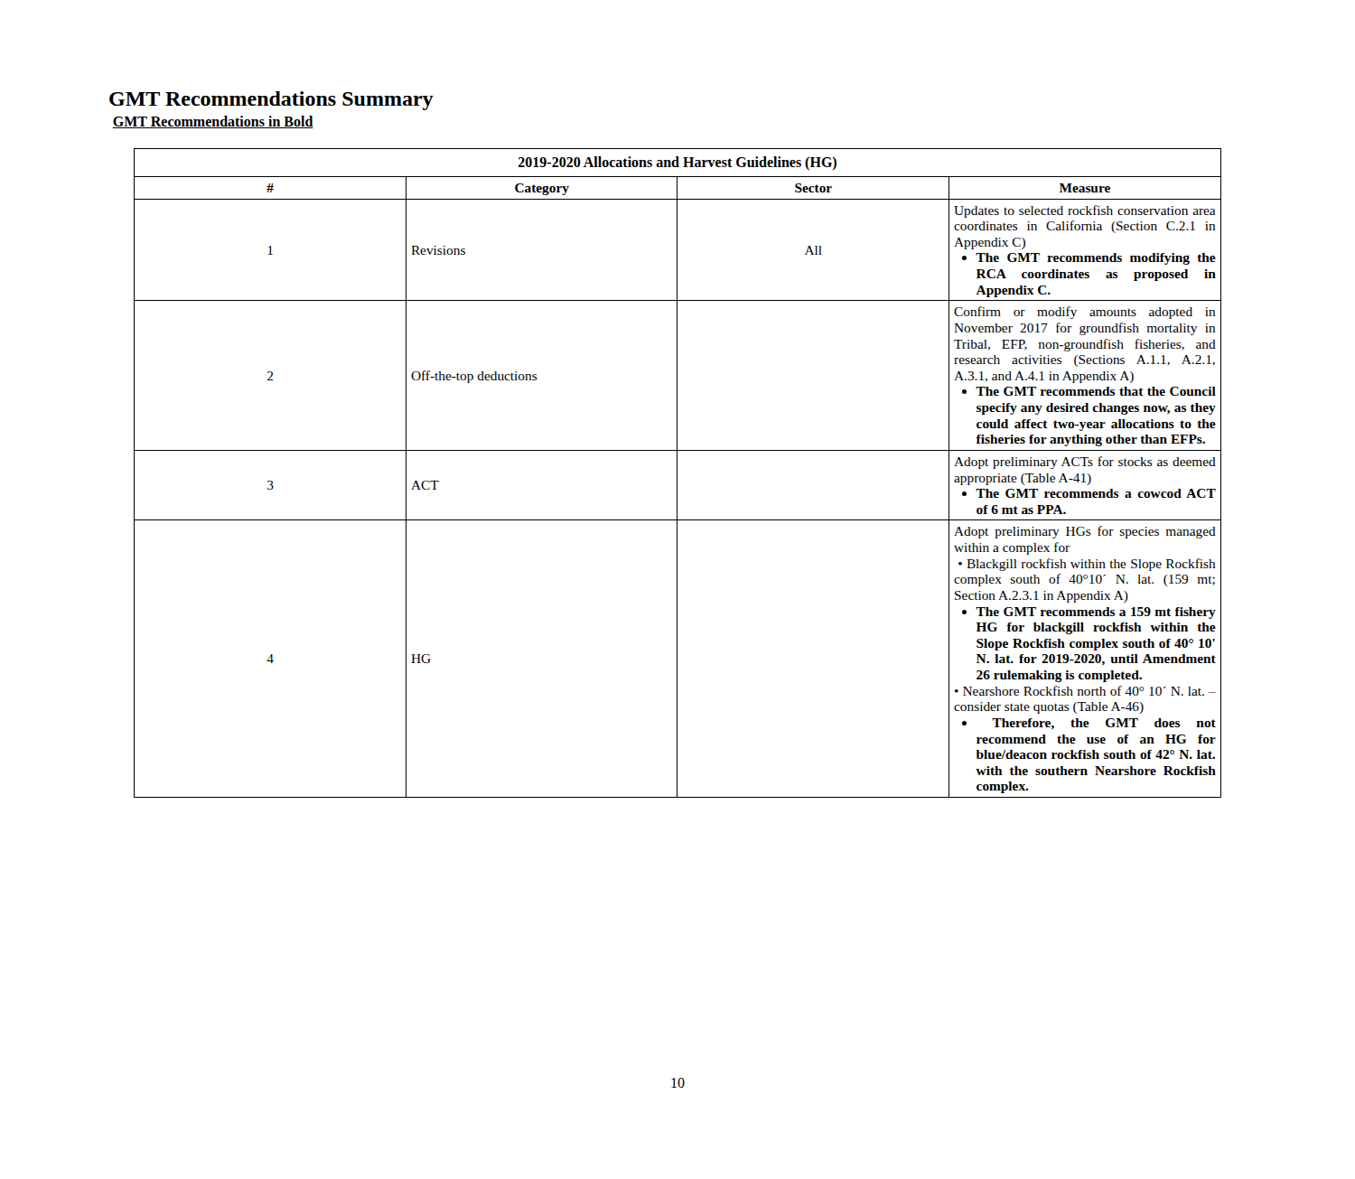GMT Recommendations Summary
GMT Recommendations in Bold
| 2019-2020 Allocations and Harvest Guidelines (HG) |
| --- |
| # | Category | Sector | Measure |
| 1 | Revisions | All | Updates to selected rockfish conservation area coordinates in California (Section C.2.1 in Appendix C) The GMT recommends modifying the RCA coordinates as proposed in Appendix C. |
| 2 | Off-the-top deductions | | Confirm or modify amounts adopted in November 2017 for groundfish mortality in Tribal, EFP, non-groundfish fisheries, and research activities (Sections A.1.1, A.2.1, A.3.1, and A.4.1 in Appendix A) The GMT recommends that the Council specify any desired changes now, as they could affect two-year allocations to the fisheries for anything other than EFPs. |
| 3 | ACT | | Adopt preliminary ACTs for stocks as deemed appropriate (Table A-41) The GMT recommends a cowcod ACT of 6 mt as PPA. |
| 4 | HG | | Adopt preliminary HGs for species managed within a complex for • Blackgill rockfish within the Slope Rockfish complex south of 40°10´ N. lat. (159 mt; Section A.2.3.1 in Appendix A) The GMT recommends a 159 mt fishery HG for blackgill rockfish within the Slope Rockfish complex south of 40° 10' N. lat. for 2019-2020, until Amendment 26 rulemaking is completed. • Nearshore Rockfish north of 40° 10´ N. lat. – consider state quotas (Table A-46) Therefore, the GMT does not recommend the use of an HG for blue/deacon rockfish south of 42° N. lat. with the southern Nearshore Rockfish complex. |
10